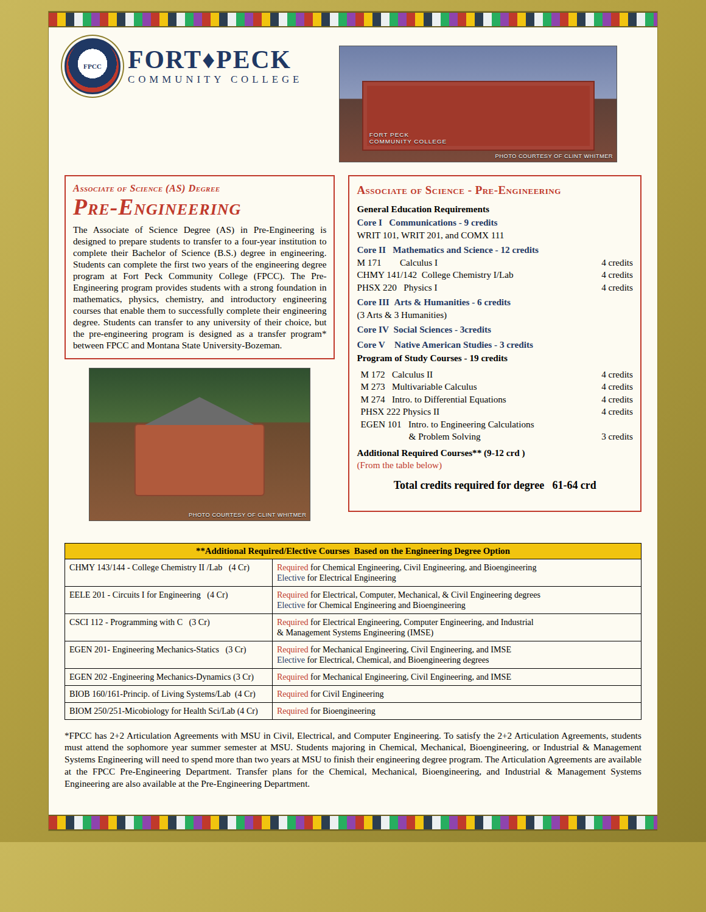FPCC
FORT♦PECK
COMMUNITY COLLEGE
PHOTO COURTESY OF CLINT WHITMER
Associate of Science (AS) Degree
Pre-Engineering
The Associate of Science Degree (AS) in Pre-Engineering is designed to prepare students to transfer to a four-year institution to complete their Bachelor of Science (B.S.) degree in engineering. Students can complete the first two years of the engineering degree program at Fort Peck Community College (FPCC). The Pre-Engineering program provides students with a strong foundation in mathematics, physics, chemistry, and introductory engineering courses that enable them to successfully complete their engineering degree. Students can transfer to any university of their choice, but the pre-engineering program is designed as a transfer program* between FPCC and Montana State University-Bozeman.
PHOTO COURTESY OF CLINT WHITMER
Associate of Science - Pre-Engineering
General Education Requirements
Core I Communications - 9 credits
WRIT 101, WRIT 201, and COMX 111
Core II Mathematics and Science - 12 credits
M 171 Calculus I 4 credits
CHMY 141/142 College Chemistry I/Lab 4 credits
PHSX 220 Physics I 4 credits
Core III Arts & Humanities - 6 credits
(3 Arts & 3 Humanities)
Core IV Social Sciences - 3credits
Core V Native American Studies - 3 credits
Program of Study Courses - 19 credits
M 172 Calculus II 4 credits
M 273 Multivariable Calculus 4 credits
M 274 Intro. to Differential Equations 4 credits
PHSX 222 Physics II 4 credits
EGEN 101 Intro. to Engineering Calculations
& Problem Solving 3 credits
Additional Required Courses** (9-12 crd ) (From the table below)
Total credits required for degree 61-64 crd
**Additional Required/Elective Courses Based on the Engineering Degree Option
| CHMY 143/144 - College Chemistry II /Lab (4 Cr) | Required for Chemical Engineering, Civil Engineering, and Bioengineering Elective for Electrical Engineering |
| EELE 201 - Circuits I for Engineering (4 Cr) | Required for Electrical, Computer, Mechanical, & Civil Engineering degrees Elective for Chemical Engineering and Bioengineering |
| CSCI 112 - Programming with C (3 Cr) | Required for Electrical Engineering, Computer Engineering, and Industrial & Management Systems Engineering (IMSE) |
| EGEN 201- Engineering Mechanics-Statics (3 Cr) | Required for Mechanical Engineering, Civil Engineering, and IMSE Elective for Electrical, Chemical, and Bioengineering degrees |
| EGEN 202 -Engineering Mechanics-Dynamics (3 Cr) | Required for Mechanical Engineering, Civil Engineering, and IMSE |
| BIOB 160/161-Princip. of Living Systems/Lab (4 Cr) | Required for Civil Engineering |
| BIOM 250/251-Micobiology for Health Sci/Lab (4 Cr) | Required for Bioengineering |
*FPCC has 2+2 Articulation Agreements with MSU in Civil, Electrical, and Computer Engineering. To satisfy the 2+2 Articulation Agreements, students must attend the sophomore year summer semester at MSU. Students majoring in Chemical, Mechanical, Bioengineering, or Industrial & Management Systems Engineering will need to spend more than two years at MSU to finish their engineering degree program. The Articulation Agreements are available at the FPCC Pre-Engineering Department. Transfer plans for the Chemical, Mechanical, Bioengineering, and Industrial & Management Systems Engineering are also available at the Pre-Engineering Department.